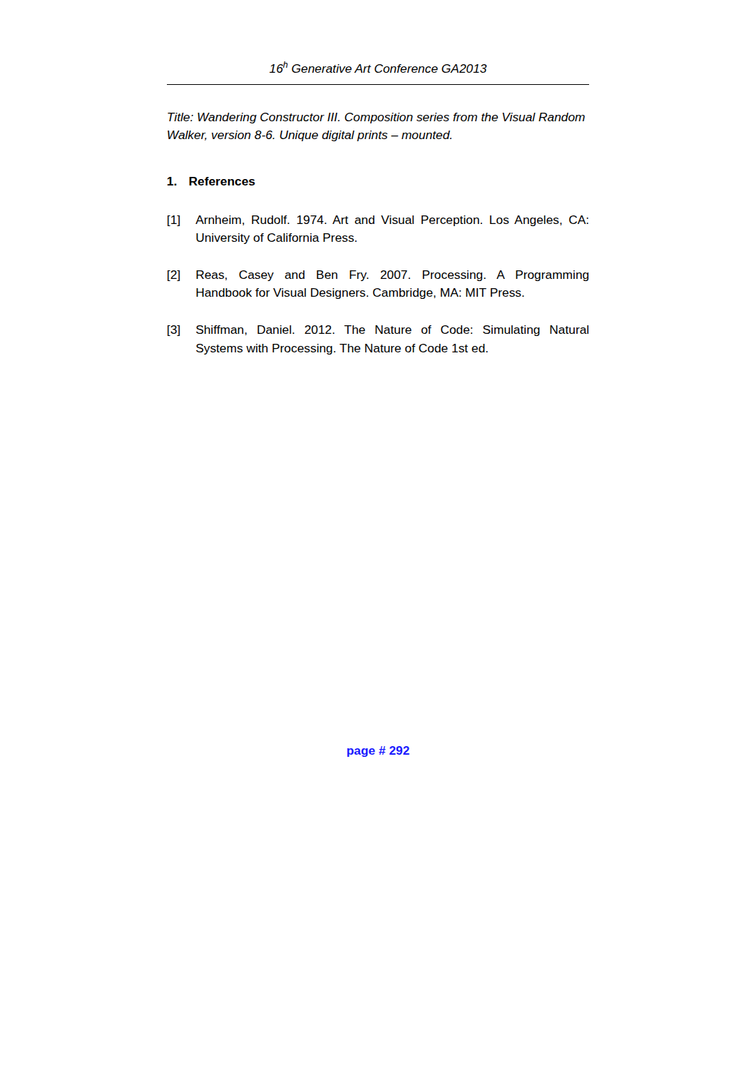16h Generative Art Conference GA2013
Title: Wandering Constructor III. Composition series from the Visual Random Walker, version 8-6. Unique digital prints – mounted.
1. References
[1] Arnheim, Rudolf. 1974. Art and Visual Perception. Los Angeles, CA: University of California Press.
[2] Reas, Casey and Ben Fry. 2007. Processing. A Programming Handbook for Visual Designers. Cambridge, MA: MIT Press.
[3] Shiffman, Daniel. 2012. The Nature of Code: Simulating Natural Systems with Processing. The Nature of Code 1st ed.
page # 292